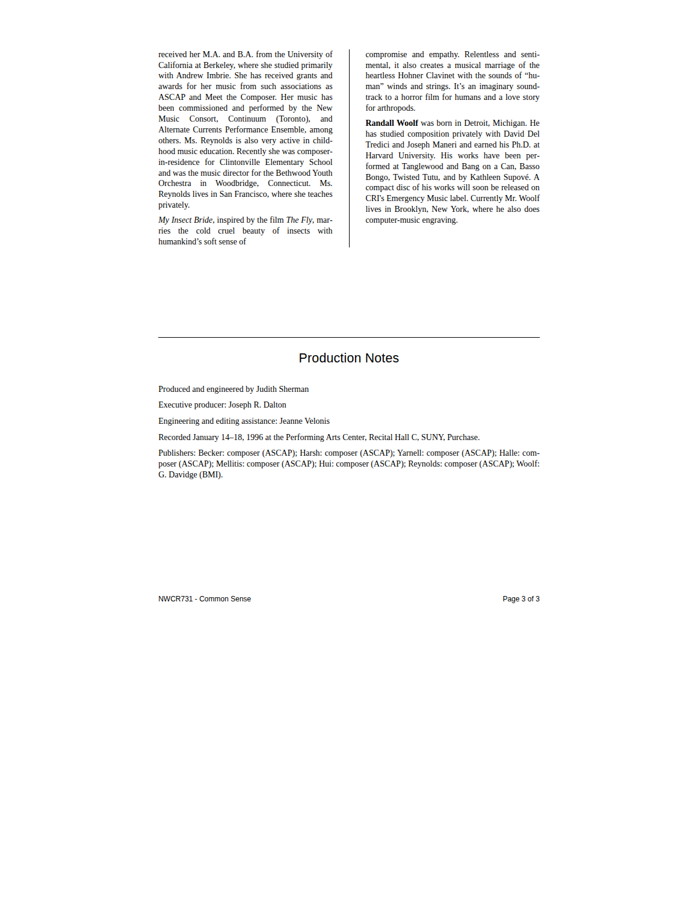received her M.A. and B.A. from the University of California at Berkeley, where she studied primarily with Andrew Imbrie. She has received grants and awards for her music from such associations as ASCAP and Meet the Composer. Her music has been commissioned and performed by the New Music Consort, Continuum (Toronto), and Alternate Currents Performance Ensemble, among others. Ms. Reynolds is also very active in childhood music education. Recently she was composer-in-residence for Clintonville Elementary School and was the music director for the Bethwood Youth Orchestra in Woodbridge, Connecticut. Ms. Reynolds lives in San Francisco, where she teaches privately.
My Insect Bride, inspired by the film The Fly, marries the cold cruel beauty of insects with humankind’s soft sense of
compromise and empathy. Relentless and sentimental, it also creates a musical marriage of the heartless Hohner Clavinet with the sounds of “human” winds and strings. It’s an imaginary soundtrack to a horror film for humans and a love story for arthropods.
Randall Woolf was born in Detroit, Michigan. He has studied composition privately with David Del Tredici and Joseph Maneri and earned his Ph.D. at Harvard University. His works have been performed at Tanglewood and Bang on a Can, Basso Bongo, Twisted Tutu, and by Kathleen Supové. A compact disc of his works will soon be released on CRI's Emergency Music label. Currently Mr. Woolf lives in Brooklyn, New York, where he also does computer-music engraving.
Production Notes
Produced and engineered by Judith Sherman
Executive producer: Joseph R. Dalton
Engineering and editing assistance: Jeanne Velonis
Recorded January 14–18, 1996 at the Performing Arts Center, Recital Hall C, SUNY, Purchase.
Publishers: Becker: composer (ASCAP); Harsh: composer (ASCAP); Yarnell: composer (ASCAP); Halle: composer (ASCAP); Mellitis: composer (ASCAP); Hui: composer (ASCAP); Reynolds: composer (ASCAP); Woolf: G. Davidge (BMI).
NWCR731 - Common Sense Page 3 of 3